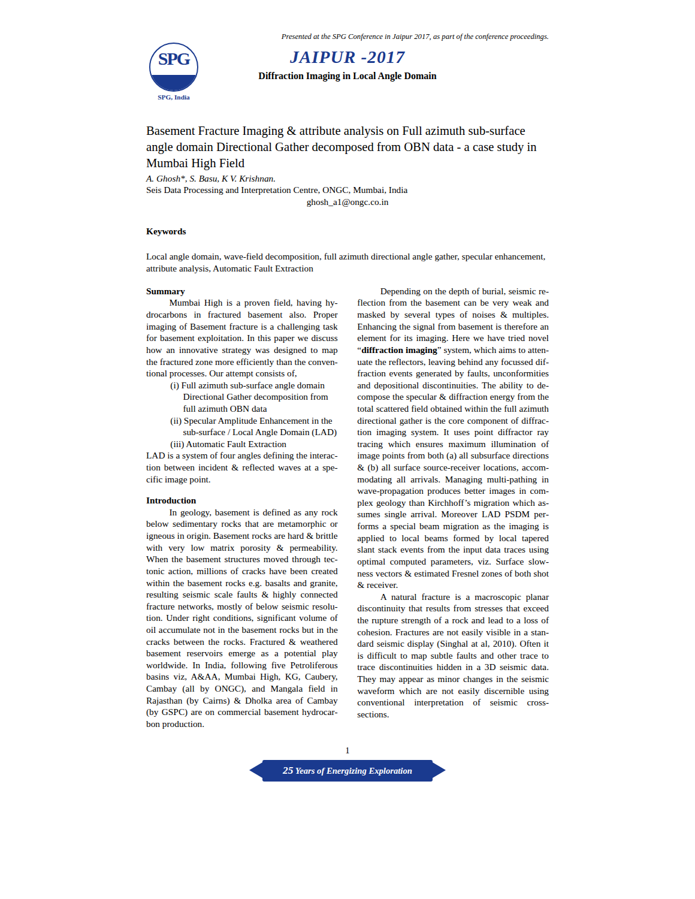Presented at the SPG Conference in Jaipur 2017, as part of the conference proceedings.
SPG
SPG, India
JAIPUR -2017
Diffraction Imaging in Local Angle Domain
Basement Fracture Imaging & attribute analysis on Full azimuth sub-surface angle domain Directional Gather decomposed from OBN data - a case study in Mumbai High Field
A. Ghosh*, S. Basu, K V. Krishnan.
Seis Data Processing and Interpretation Centre, ONGC, Mumbai, India
ghosh_a1@ongc.co.in
Keywords
Local angle domain, wave-field decomposition, full azimuth directional angle gather, specular enhancement, attribute analysis, Automatic Fault Extraction
Summary
Mumbai High is a proven field, having hydrocarbons in fractured basement also. Proper imaging of Basement fracture is a challenging task for basement exploitation. In this paper we discuss how an innovative strategy was designed to map the fractured zone more efficiently than the conventional processes. Our attempt consists of,
(i) Full azimuth sub-surface angle domain Directional Gather decomposition from full azimuth OBN data
(ii) Specular Amplitude Enhancement in the sub-surface / Local Angle Domain (LAD)
(iii) Automatic Fault Extraction
LAD is a system of four angles defining the interaction between incident & reflected waves at a specific image point.
Introduction
In geology, basement is defined as any rock below sedimentary rocks that are metamorphic or igneous in origin. Basement rocks are hard & brittle with very low matrix porosity & permeability. When the basement structures moved through tectonic action, millions of cracks have been created within the basement rocks e.g. basalts and granite, resulting seismic scale faults & highly connected fracture networks, mostly of below seismic resolution. Under right conditions, significant volume of oil accumulate not in the basement rocks but in the cracks between the rocks. Fractured & weathered basement reservoirs emerge as a potential play worldwide. In India, following five Petroliferous basins viz, A&AA, Mumbai High, KG, Caubery, Cambay (all by ONGC), and Mangala field in Rajasthan (by Cairns) & Dholka area of Cambay (by GSPC) are on commercial basement hydrocarbon production.
Depending on the depth of burial, seismic reflection from the basement can be very weak and masked by several types of noises & multiples. Enhancing the signal from basement is therefore an element for its imaging. Here we have tried novel “diffraction imaging” system, which aims to attenuate the reflectors, leaving behind any focussed diffraction events generated by faults, unconformities and depositional discontinuities. The ability to decompose the specular & diffraction energy from the total scattered field obtained within the full azimuth directional gather is the core component of diffraction imaging system. It uses point diffractor ray tracing which ensures maximum illumination of image points from both (a) all subsurface directions & (b) all surface source-receiver locations, accommodating all arrivals. Managing multi-pathing in wave-propagation produces better images in complex geology than Kirchhoff’s migration which assumes single arrival. Moreover LAD PSDM performs a special beam migration as the imaging is applied to local beams formed by local tapered slant stack events from the input data traces using optimal computed parameters, viz. Surface slowness vectors & estimated Fresnel zones of both shot & receiver.
A natural fracture is a macroscopic planar discontinuity that results from stresses that exceed the rupture strength of a rock and lead to a loss of cohesion. Fractures are not easily visible in a standard seismic display (Singhal at al, 2010). Often it is difficult to map subtle faults and other trace to trace discontinuities hidden in a 3D seismic data. They may appear as minor changes in the seismic waveform which are not easily discernible using conventional interpretation of seismic cross-sections.
1
25 Years of Energizing Exploration